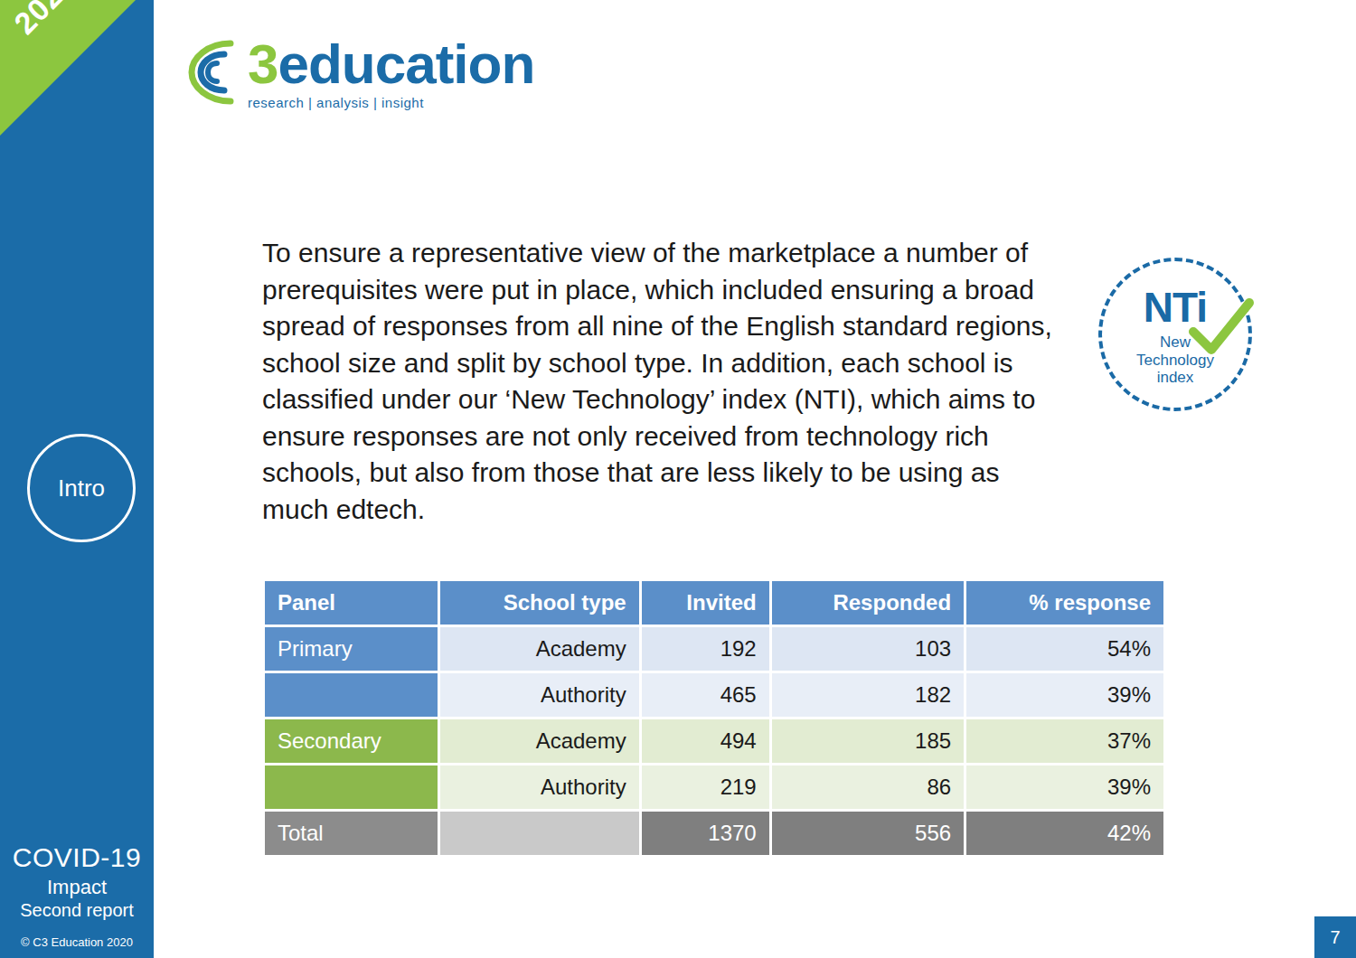2020
Intro
COVID-19
Impact
Second report
© C3 Education 2020
3education
research | analysis | insight
To ensure a representative view of the marketplace a number of prerequisites were put in place, which included ensuring a broad spread of responses from all nine of the English standard regions, school size and split by school type. In addition, each school is classified under our ‘New Technology’ index (NTI), which aims to ensure responses are not only received from technology rich schools, but also from those that are less likely to be using as much edtech.
NTi New
Technology
index
| Panel | School type | Invited | Responded | % response |
| --- | --- | --- | --- | --- |
| Primary | Academy | 192 | 103 | 54% |
| | Authority | 465 | 182 | 39% |
| Secondary | Academy | 494 | 185 | 37% |
| | Authority | 219 | 86 | 39% |
| Total | | 1370 | 556 | 42% |
7